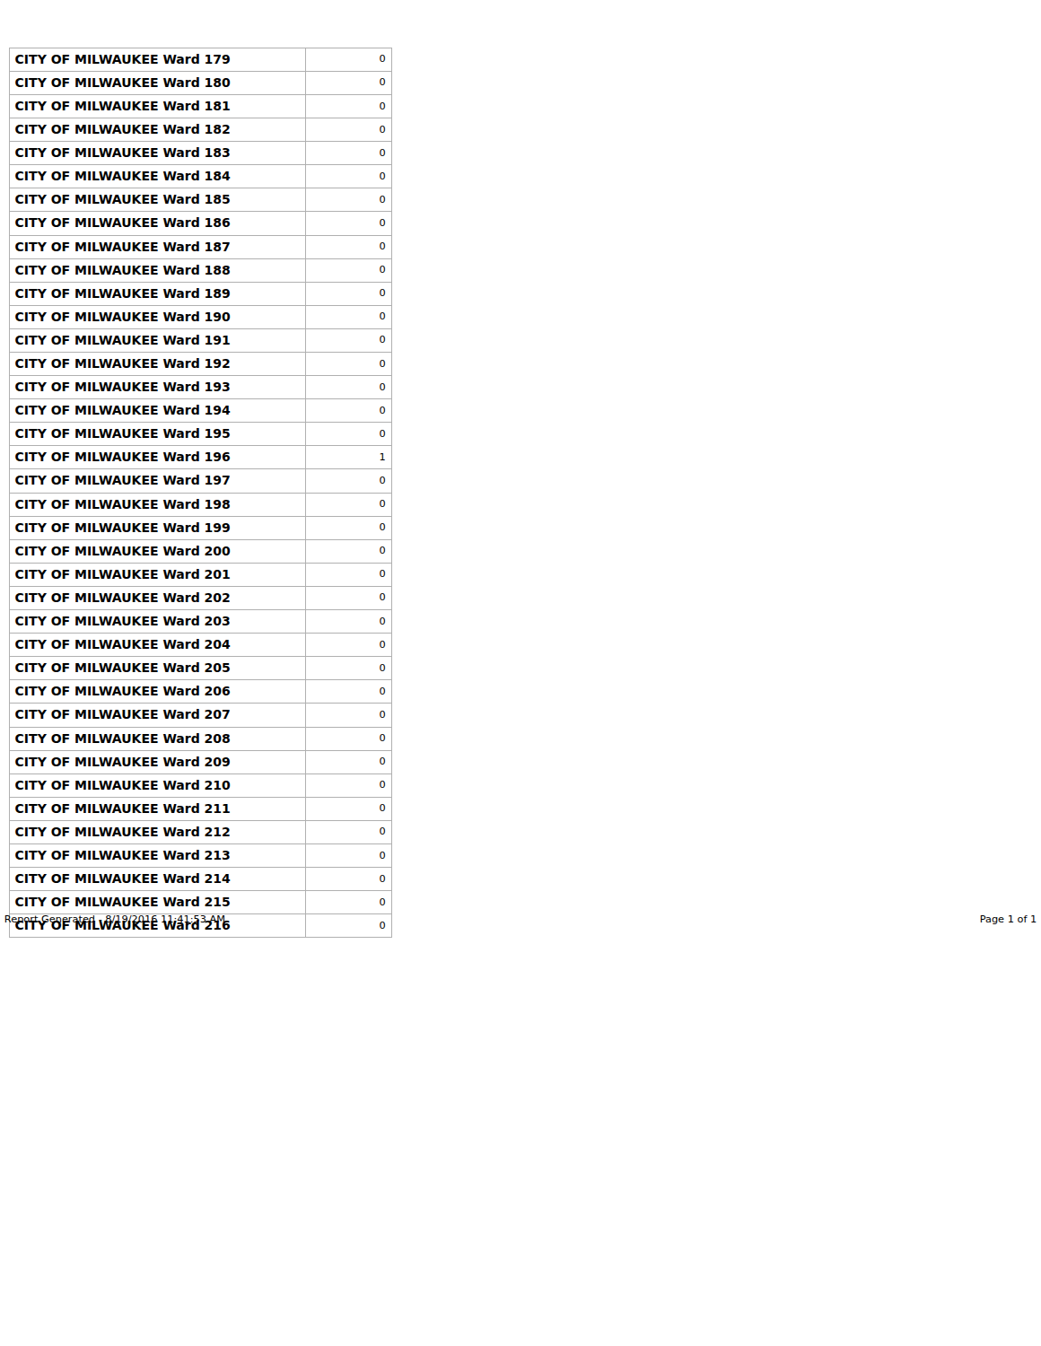| CITY OF MILWAUKEE Ward 179 | 0 |
| CITY OF MILWAUKEE Ward 180 | 0 |
| CITY OF MILWAUKEE Ward 181 | 0 |
| CITY OF MILWAUKEE Ward 182 | 0 |
| CITY OF MILWAUKEE Ward 183 | 0 |
| CITY OF MILWAUKEE Ward 184 | 0 |
| CITY OF MILWAUKEE Ward 185 | 0 |
| CITY OF MILWAUKEE Ward 186 | 0 |
| CITY OF MILWAUKEE Ward 187 | 0 |
| CITY OF MILWAUKEE Ward 188 | 0 |
| CITY OF MILWAUKEE Ward 189 | 0 |
| CITY OF MILWAUKEE Ward 190 | 0 |
| CITY OF MILWAUKEE Ward 191 | 0 |
| CITY OF MILWAUKEE Ward 192 | 0 |
| CITY OF MILWAUKEE Ward 193 | 0 |
| CITY OF MILWAUKEE Ward 194 | 0 |
| CITY OF MILWAUKEE Ward 195 | 0 |
| CITY OF MILWAUKEE Ward 196 | 1 |
| CITY OF MILWAUKEE Ward 197 | 0 |
| CITY OF MILWAUKEE Ward 198 | 0 |
| CITY OF MILWAUKEE Ward 199 | 0 |
| CITY OF MILWAUKEE Ward 200 | 0 |
| CITY OF MILWAUKEE Ward 201 | 0 |
| CITY OF MILWAUKEE Ward 202 | 0 |
| CITY OF MILWAUKEE Ward 203 | 0 |
| CITY OF MILWAUKEE Ward 204 | 0 |
| CITY OF MILWAUKEE Ward 205 | 0 |
| CITY OF MILWAUKEE Ward 206 | 0 |
| CITY OF MILWAUKEE Ward 207 | 0 |
| CITY OF MILWAUKEE Ward 208 | 0 |
| CITY OF MILWAUKEE Ward 209 | 0 |
| CITY OF MILWAUKEE Ward 210 | 0 |
| CITY OF MILWAUKEE Ward 211 | 0 |
| CITY OF MILWAUKEE Ward 212 | 0 |
| CITY OF MILWAUKEE Ward 213 | 0 |
| CITY OF MILWAUKEE Ward 214 | 0 |
| CITY OF MILWAUKEE Ward 215 | 0 |
| CITY OF MILWAUKEE Ward 216 | 0 |
Report Generated - 8/19/2016 11:41:53 AM Page 1 of 1